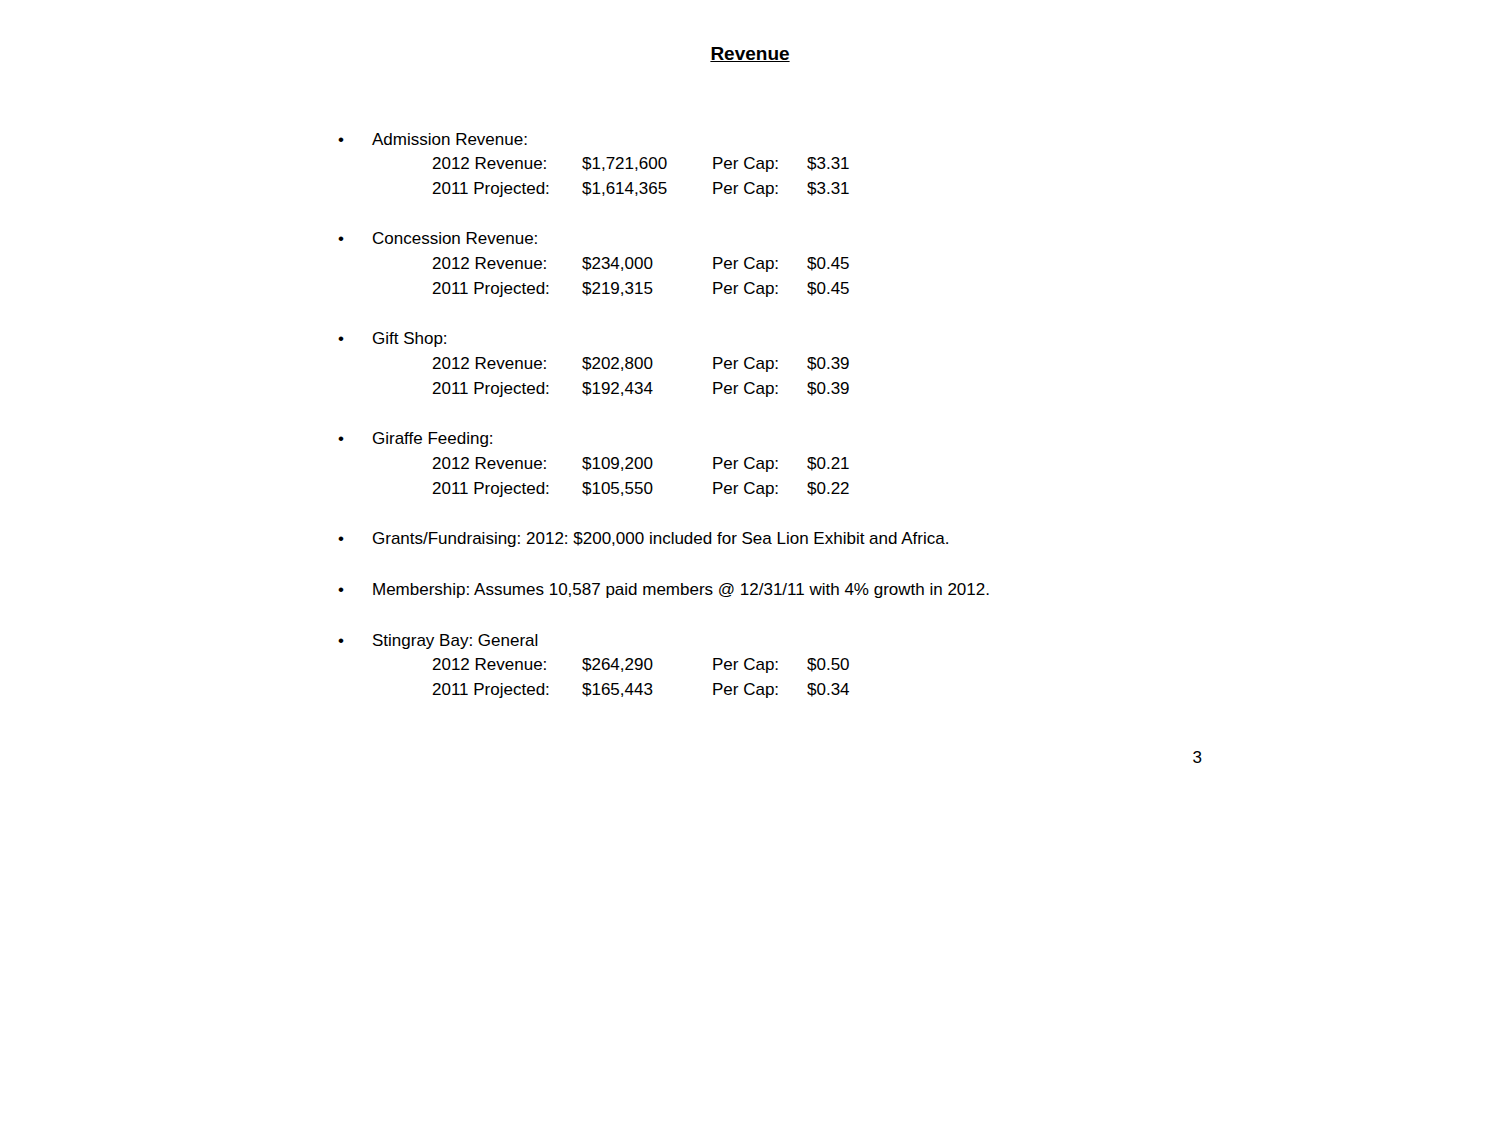Revenue
Admission Revenue:
| 2012 Revenue: | $1,721,600 | Per Cap: | $3.31 |
| 2011 Projected: | $1,614,365 | Per Cap: | $3.31 |
Concession Revenue:
| 2012 Revenue: | $234,000 | Per Cap: | $0.45 |
| 2011 Projected: | $219,315 | Per Cap: | $0.45 |
Gift Shop:
| 2012 Revenue: | $202,800 | Per Cap: | $0.39 |
| 2011 Projected: | $192,434 | Per Cap: | $0.39 |
Giraffe Feeding:
| 2012 Revenue: | $109,200 | Per Cap: | $0.21 |
| 2011 Projected: | $105,550 | Per Cap: | $0.22 |
Grants/Fundraising: 2012: $200,000 included for Sea Lion Exhibit and Africa.
Membership: Assumes 10,587 paid members @ 12/31/11 with 4% growth in 2012.
Stingray Bay: General
| 2012 Revenue: | $264,290 | Per Cap: | $0.50 |
| 2011 Projected: | $165,443 | Per Cap: | $0.34 |
3